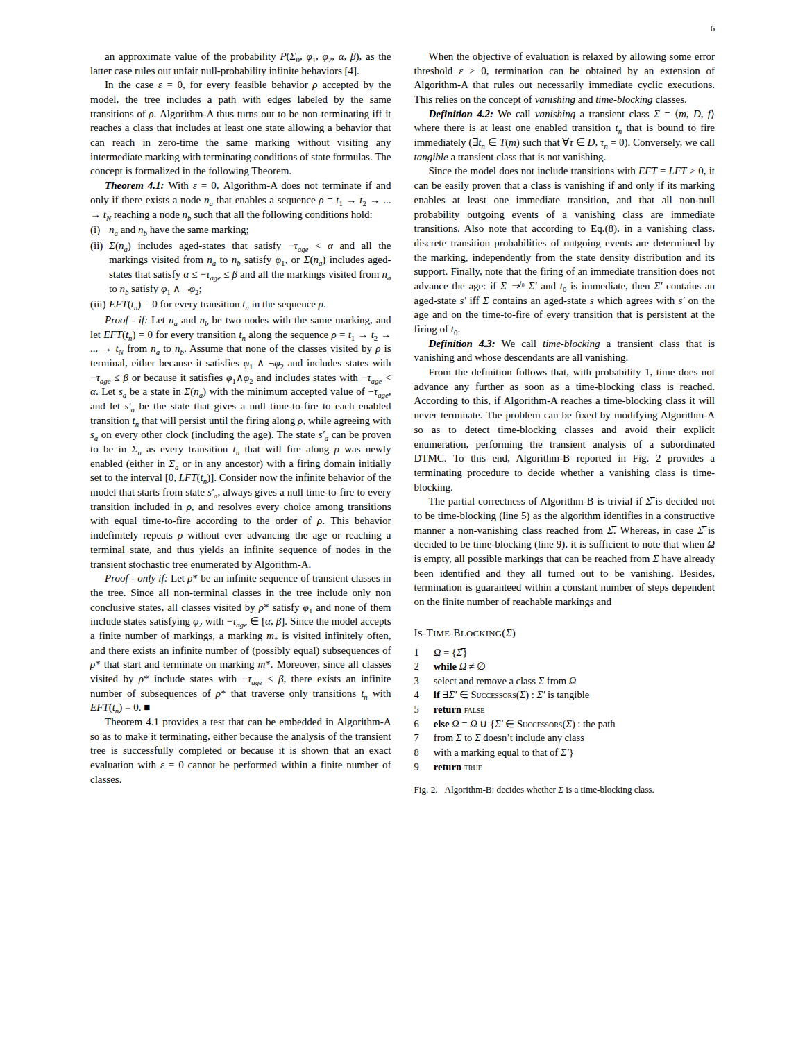6
an approximate value of the probability P(Σ0, φ1, φ2, α, β), as the latter case rules out unfair null-probability infinite behaviors [4].
In the case ε = 0, for every feasible behavior ρ accepted by the model, the tree includes a path with edges labeled by the same transitions of ρ. Algorithm-A thus turns out to be non-terminating iff it reaches a class that includes at least one state allowing a behavior that can reach in zero-time the same marking without visiting any intermediate marking with terminating conditions of state formulas. The concept is formalized in the following Theorem.
Theorem 4.1: With ε = 0, Algorithm-A does not terminate if and only if there exists a node na that enables a sequence ρ = t1 → t2 → ... → tN reaching a node nb such that all the following conditions hold:
(i) na and nb have the same marking;
(ii) Σ(na) includes aged-states that satisfy −τage < α and all the markings visited from na to nb satisfy φ1, or Σ(na) includes aged-states that satisfy α ≤ −τage ≤ β and all the markings visited from na to nb satisfy φ1 ∧ ¬φ2;
(iii) EFT(tn) = 0 for every transition tn in the sequence ρ.
Proof - if: Let na and nb be two nodes with the same marking, and let EFT(tn) = 0 for every transition tn along the sequence ρ = t1 → t2 → ... → tN from na to nb. Assume that none of the classes visited by ρ is terminal, either because it satisfies φ1 ∧ ¬φ2 and includes states with −τage ≤ β or because it satisfies φ1∧φ2 and includes states with −τage < α. Let sa be a state in Σ(na) with the minimum accepted value of −τage, and let s′a be the state that gives a null time-to-fire to each enabled transition tn that will persist until the firing along ρ, while agreeing with sa on every other clock (including the age). The state s′a can be proven to be in Σa as every transition tn that will fire along ρ was newly enabled (either in Σa or in any ancestor) with a firing domain initially set to the interval [0, LFT(tn)]. Consider now the infinite behavior of the model that starts from state s′a, always gives a null time-to-fire to every transition included in ρ, and resolves every choice among transitions with equal time-to-fire according to the order of ρ. This behavior indefinitely repeats ρ without ever advancing the age or reaching a terminal state, and thus yields an infinite sequence of nodes in the transient stochastic tree enumerated by Algorithm-A.
Proof - only if: Let ρ* be an infinite sequence of transient classes in the tree. Since all non-terminal classes in the tree include only non conclusive states, all classes visited by ρ* satisfy φ1 and none of them include states satisfying φ2 with −τage ∈ [α, β]. Since the model accepts a finite number of markings, a marking m* is visited infinitely often, and there exists an infinite number of (possibly equal) subsequences of ρ* that start and terminate on marking m*. Moreover, since all classes visited by ρ* include states with −τage ≤ β, there exists an infinite number of subsequences of ρ* that traverse only transitions tn with EFT(tn) = 0. ■
Theorem 4.1 provides a test that can be embedded in Algorithm-A so as to make it terminating, either because the analysis of the transient tree is successfully completed or because it is shown that an exact evaluation with ε = 0 cannot be performed within a finite number of classes.
When the objective of evaluation is relaxed by allowing some error threshold ε > 0, termination can be obtained by an extension of Algorithm-A that rules out necessarily immediate cyclic executions. This relies on the concept of vanishing and time-blocking classes.
Definition 4.2: We call vanishing a transient class Σ = ⟨m, D, f⟩ where there is at least one enabled transition tn that is bound to fire immediately (∃tn ∈ T(m) such that ∀τ ∈ D, τn = 0). Conversely, we call tangible a transient class that is not vanishing.
Since the model does not include transitions with EFT = LFT > 0, it can be easily proven that a class is vanishing if and only if its marking enables at least one immediate transition, and that all non-null probability outgoing events of a vanishing class are immediate transitions. Also note that according to Eq.(8), in a vanishing class, discrete transition probabilities of outgoing events are determined by the marking, independently from the state density distribution and its support. Finally, note that the firing of an immediate transition does not advance the age: if Σ ⇒t0 Σ′ and t0 is immediate, then Σ′ contains an aged-state s′ iff Σ contains an aged-state s which agrees with s′ on the age and on the time-to-fire of every transition that is persistent at the firing of t0.
Definition 4.3: We call time-blocking a transient class that is vanishing and whose descendants are all vanishing.
From the definition follows that, with probability 1, time does not advance any further as soon as a time-blocking class is reached. According to this, if Algorithm-A reaches a time-blocking class it will never terminate. The problem can be fixed by modifying Algorithm-A so as to detect time-blocking classes and avoid their explicit enumeration, performing the transient analysis of a subordinated DTMC. To this end, Algorithm-B reported in Fig. 2 provides a terminating procedure to decide whether a vanishing class is time-blocking.
The partial correctness of Algorithm-B is trivial if Σ̅ is decided not to be time-blocking (line 5) as the algorithm identifies in a constructive manner a non-vanishing class reached from Σ̅. Whereas, in case Σ̅ is decided to be time-blocking (line 9), it is sufficient to note that when Ω is empty, all possible markings that can be reached from Σ̅ have already been identified and they all turned out to be vanishing. Besides, termination is guaranteed within a constant number of steps dependent on the finite number of reachable markings and
IS-TIME-BLOCKING(Σ̅)
| 1 | Ω = { Σ̅ } |
| 2 | while Ω ≠ ∅ |
| 3 | select and remove a class Σ from Ω |
| 4 | if ∃ Σ′ ∈ Successors ( Σ ) : Σ′ is tangible |
| 5 | return false |
| 6 | else Ω = Ω ∪ { Σ′ ∈ Successors ( Σ ) : the path |
| 7 | from Σ̅ to Σ doesn’t include any class |
| 8 | with a marking equal to that of Σ′ } |
| 9 | return true |
Fig. 2. Algorithm-B: decides whether Σ̅ is a time-blocking class.